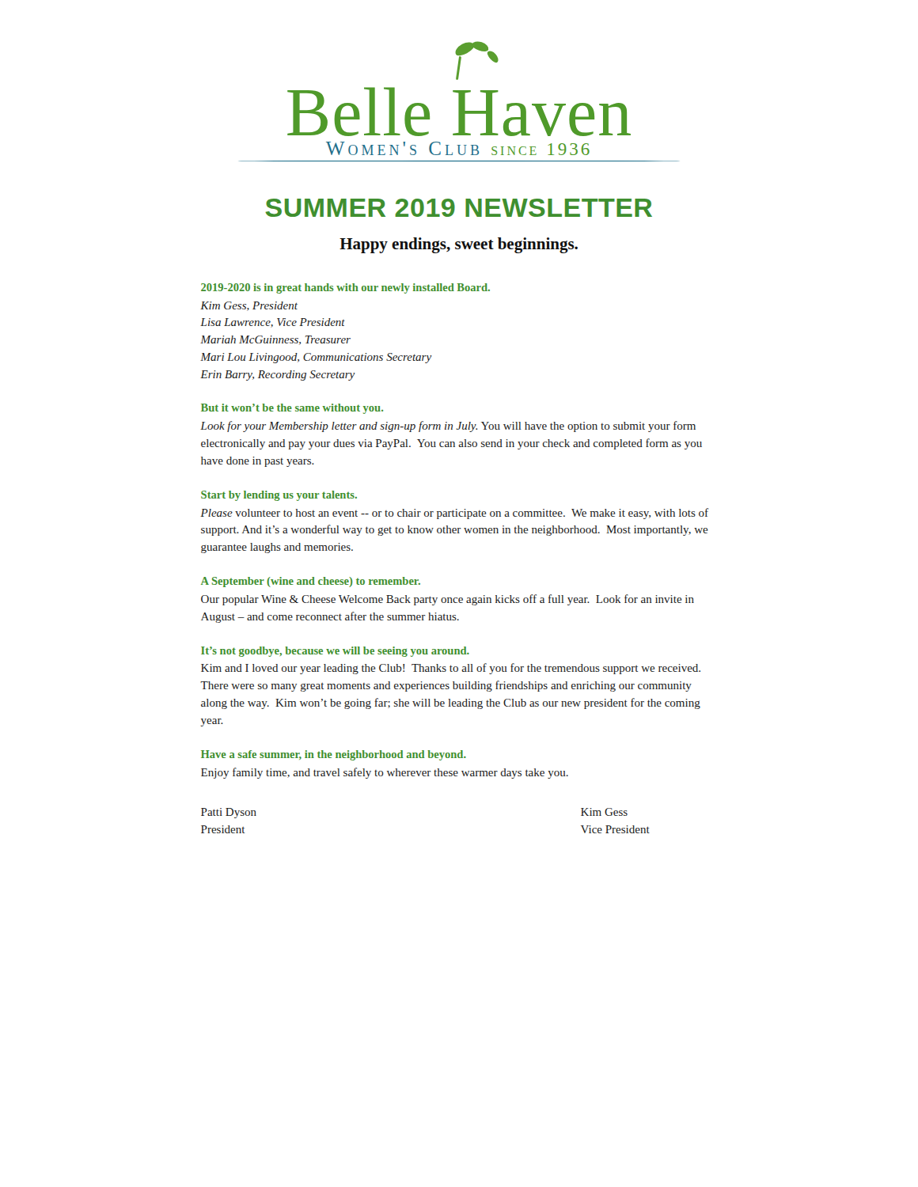Belle Haven
Women's Club since 1936
SUMMER 2019 NEWSLETTER
Happy endings, sweet beginnings.
2019-2020 is in great hands with our newly installed Board.
Kim Gess, President
Lisa Lawrence, Vice President
Mariah McGuinness, Treasurer
Mari Lou Livingood, Communications Secretary
Erin Barry, Recording Secretary
But it won’t be the same without you.
Look for your Membership letter and sign-up form in July. You will have the option to submit your form electronically and pay your dues via PayPal. You can also send in your check and completed form as you have done in past years.
Start by lending us your talents.
Please volunteer to host an event -- or to chair or participate on a committee. We make it easy, with lots of support. And it’s a wonderful way to get to know other women in the neighborhood. Most importantly, we guarantee laughs and memories.
A September (wine and cheese) to remember.
Our popular Wine & Cheese Welcome Back party once again kicks off a full year. Look for an invite in August – and come reconnect after the summer hiatus.
It’s not goodbye, because we will be seeing you around.
Kim and I loved our year leading the Club! Thanks to all of you for the tremendous support we received. There were so many great moments and experiences building friendships and enriching our community along the way. Kim won’t be going far; she will be leading the Club as our new president for the coming year.
Have a safe summer, in the neighborhood and beyond.
Enjoy family time, and travel safely to wherever these warmer days take you.
Patti Dyson
President
Kim Gess
Vice President